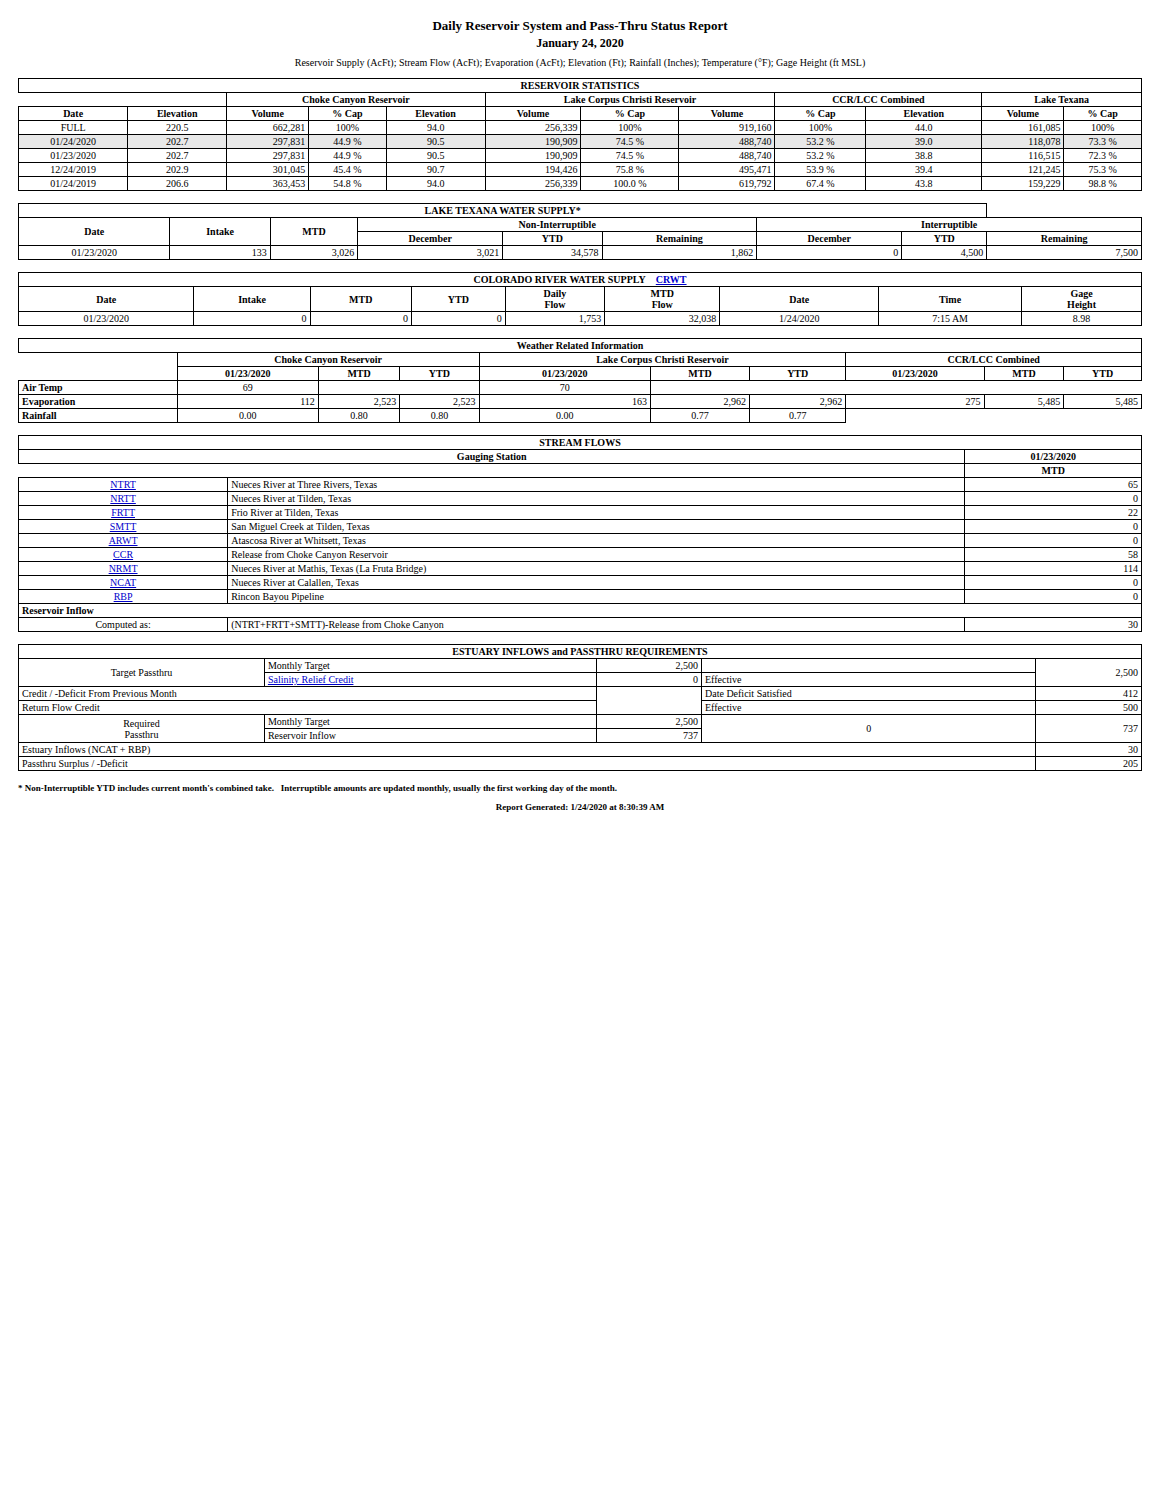Daily Reservoir System and Pass-Thru Status Report
January 24, 2020
Reservoir Supply (AcFt); Stream Flow (AcFt); Evaporation (AcFt); Elevation (Ft); Rainfall (Inches); Temperature (°F); Gage Height (ft MSL)
| RESERVOIR STATISTICS |
| --- |
| | Choke Canyon Reservoir | Lake Corpus Christi Reservoir | CCR/LCC Combined | Lake Texana |
| Date | Elevation | Volume | % Cap | Elevation | Volume | % Cap | Volume | % Cap | Elevation | Volume | % Cap |
| FULL | 220.5 | 662,281 | 100% | 94.0 | 256,339 | 100% | 919,160 | 100% | 44.0 | 161,085 | 100% |
| 01/24/2020 | 202.7 | 297,831 | 44.9 % | 90.5 | 190,909 | 74.5 % | 488,740 | 53.2 % | 39.0 | 118,078 | 73.3 % |
| 01/23/2020 | 202.7 | 297,831 | 44.9 % | 90.5 | 190,909 | 74.5 % | 488,740 | 53.2 % | 38.8 | 116,515 | 72.3 % |
| 12/24/2019 | 202.9 | 301,045 | 45.4 % | 90.7 | 194,426 | 75.8 % | 495,471 | 53.9 % | 39.4 | 121,245 | 75.3 % |
| 01/24/2019 | 206.6 | 363,453 | 54.8 % | 94.0 | 256,339 | 100.0 % | 619,792 | 67.4 % | 43.8 | 159,229 | 98.8 % |
| LAKE TEXANA WATER SUPPLY* |
| --- |
| Date | Intake | MTD | Non-Interruptible | Interruptible |
| December | YTD | Remaining | December | YTD | Remaining |
| 01/23/2020 | 133 | 3,026 | 3,021 | 34,578 | 1,862 | 0 | 4,500 | 7,500 |
| COLORADO RIVER WATER SUPPLY CRWT |
| --- |
| Date | Intake | MTD | YTD | Daily Flow | MTD Flow | Date | Time | Gage Height |
| 01/23/2020 | 0 | 0 | 0 | 1,753 | 32,038 | 1/24/2020 | 7:15 AM | 8.98 |
| Weather Related Information |
| --- |
| | Choke Canyon Reservoir | Lake Corpus Christi Reservoir | CCR/LCC Combined |
| | 01/23/2020 | MTD | YTD | 01/23/2020 | MTD | YTD | 01/23/2020 | MTD | YTD |
| Air Temp | 69 | | | 70 | | | | | |
| Evaporation | 112 | 2,523 | 2,523 | 163 | 2,962 | 2,962 | 275 | 5,485 | 5,485 |
| Rainfall | 0.00 | 0.80 | 0.80 | 0.00 | 0.77 | 0.77 | | | |
| STREAM FLOWS |
| --- |
| Gauging Station | 01/23/2020 |
| | | MTD |
| NTRT | Nueces River at Three Rivers, Texas | 65 |
| NRTT | Nueces River at Tilden, Texas | 0 |
| FRTT | Frio River at Tilden, Texas | 22 |
| SMTT | San Miguel Creek at Tilden, Texas | 0 |
| ARWT | Atascosa River at Whitsett, Texas | 0 |
| CCR | Release from Choke Canyon Reservoir | 58 |
| NRMT | Nueces River at Mathis, Texas (La Fruta Bridge) | 114 |
| NCAT | Nueces River at Calallen, Texas | 0 |
| RBP | Rincon Bayou Pipeline | 0 |
| Reservoir Inflow |
| Computed as: | (NTRT+FRTT+SMTT)-Release from Choke Canyon | 30 |
| ESTUARY INFLOWS and PASSTHRU REQUIREMENTS |
| --- |
| Target Passthru | Monthly Target | 2,500 | | 2,500 |
| Salinity Relief Credit | 0 | Effective |
| Credit / -Deficit From Previous Month | | Date Deficit Satisfied | 412 |
| Return Flow Credit | | Effective | 500 |
| Required Passthru | Monthly Target | 2,500 | 0 | 737 |
| Reservoir Inflow | 737 |
| Estuary Inflows (NCAT + RBP) | 30 |
| Passthru Surplus / -Deficit | 205 |
* Non-Interruptible YTD includes current month's combined take. Interruptible amounts are updated monthly, usually the first working day of the month.
Report Generated: 1/24/2020 at 8:30:39 AM